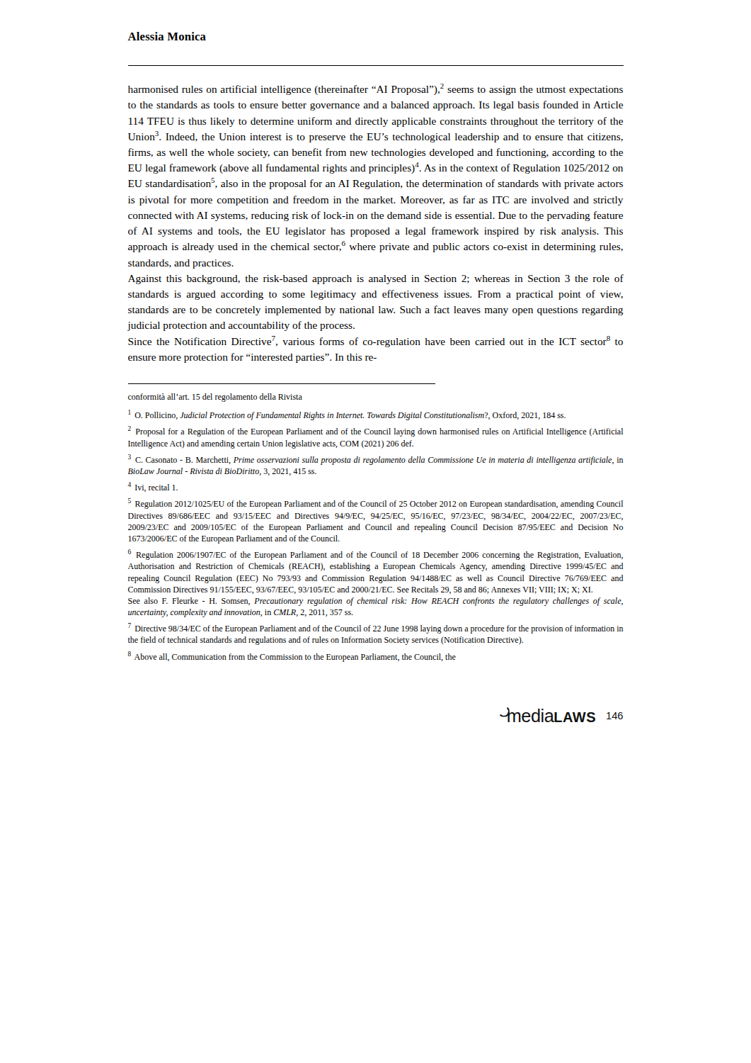Alessia Monica
harmonised rules on artificial intelligence (thereinafter “AI Proposal”),2 seems to assign the utmost expectations to the standards as tools to ensure better governance and a balanced approach. Its legal basis founded in Article 114 TFEU is thus likely to determine uniform and directly applicable constraints throughout the territory of the Union3. Indeed, the Union interest is to preserve the EU’s technological leadership and to ensure that citizens, firms, as well the whole society, can benefit from new technologies developed and functioning, according to the EU legal framework (above all fundamental rights and principles)4. As in the context of Regulation 1025/2012 on EU standardisation5, also in the proposal for an AI Regulation, the determination of standards with private actors is pivotal for more competition and freedom in the market. Moreover, as far as ITC are involved and strictly connected with AI systems, reducing risk of lock-in on the demand side is essential. Due to the pervading feature of AI systems and tools, the EU legislator has proposed a legal framework inspired by risk analysis. This approach is already used in the chemical sector,6 where private and public actors co-exist in determining rules, standards, and practices.
Against this background, the risk-based approach is analysed in Section 2; whereas in Section 3 the role of standards is argued according to some legitimacy and effectiveness issues. From a practical point of view, standards are to be concretely implemented by national law. Such a fact leaves many open questions regarding judicial protection and accountability of the process.
Since the Notification Directive7, various forms of co-regulation have been carried out in the ICT sector8 to ensure more protection for “interested parties”. In this re-
conformità all’art. 15 del regolamento della Rivista
1 O. Pollicino, Judicial Protection of Fundamental Rights in Internet. Towards Digital Constitutionalism?, Oxford, 2021, 184 ss.
2 Proposal for a Regulation of the European Parliament and of the Council laying down harmonised rules on Artificial Intelligence (Artificial Intelligence Act) and amending certain Union legislative acts, COM (2021) 206 def.
3 C. Casonato - B. Marchetti, Prime osservazioni sulla proposta di regolamento della Commissione Ue in materia di intelligenza artificiale, in BioLaw Journal - Rivista di BioDiritto, 3, 2021, 415 ss.
4 Ivi, recital 1.
5 Regulation 2012/1025/EU of the European Parliament and of the Council of 25 October 2012 on European standardisation, amending Council Directives 89/686/EEC and 93/15/EEC and Directives 94/9/EC, 94/25/EC, 95/16/EC, 97/23/EC, 98/34/EC, 2004/22/EC, 2007/23/EC, 2009/23/EC and 2009/105/EC of the European Parliament and Council and repealing Council Decision 87/95/EEC and Decision No 1673/2006/EC of the European Parliament and of the Council.
6 Regulation 2006/1907/EC of the European Parliament and of the Council of 18 December 2006 concerning the Registration, Evaluation, Authorisation and Restriction of Chemicals (REACH), establishing a European Chemicals Agency, amending Directive 1999/45/EC and repealing Council Regulation (EEC) No 793/93 and Commission Regulation 94/1488/EC as well as Council Directive 76/769/EEC and Commission Directives 91/155/EEC, 93/67/EEC, 93/105/EC and 2000/21/EC. See Recitals 29, 58 and 86; Annexes VII; VIII; IX; X; XI.
See also F. Fleurke - H. Somsen, Precautionary regulation of chemical risk: How REACH confronts the regulatory challenges of scale, uncertainty, complexity and innovation, in CMLR, 2, 2011, 357 ss.
7 Directive 98/34/EC of the European Parliament and of the Council of 22 June 1998 laying down a procedure for the provision of information in the field of technical standards and regulations and of rules on Information Society services (Notification Directive).
8 Above all, Communication from the Commission to the European Parliament, the Council, the
media LAWS
146